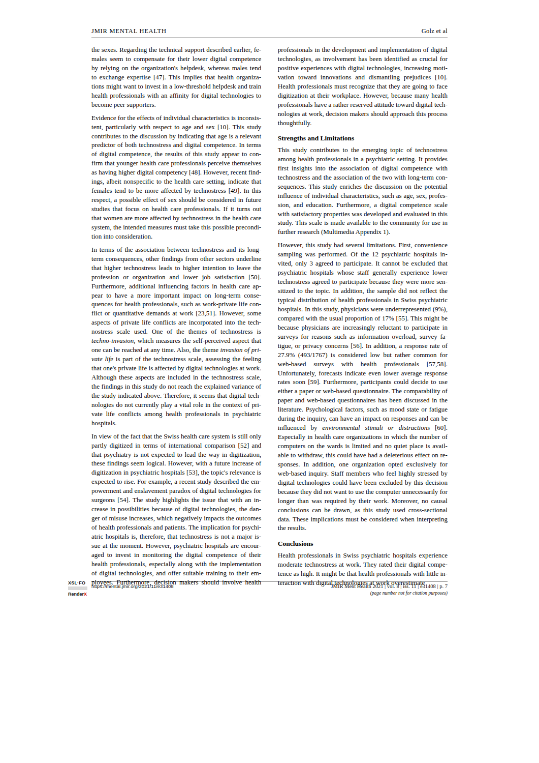JMIR Mental Health Golz et al
the sexes. Regarding the technical support described earlier, females seem to compensate for their lower digital competence by relying on the organization's helpdesk, whereas males tend to exchange expertise [47]. This implies that health organizations might want to invest in a low-threshold helpdesk and train health professionals with an affinity for digital technologies to become peer supporters.
Evidence for the effects of individual characteristics is inconsistent, particularly with respect to age and sex [10]. This study contributes to the discussion by indicating that age is a relevant predictor of both technostress and digital competence. In terms of digital competence, the results of this study appear to confirm that younger health care professionals perceive themselves as having higher digital competency [48]. However, recent findings, albeit nonspecific to the health care setting, indicate that females tend to be more affected by technostress [49]. In this respect, a possible effect of sex should be considered in future studies that focus on health care professionals. If it turns out that women are more affected by technostress in the health care system, the intended measures must take this possible precondition into consideration.
In terms of the association between technostress and its long-term consequences, other findings from other sectors underline that higher technostress leads to higher intention to leave the profession or organization and lower job satisfaction [50]. Furthermore, additional influencing factors in health care appear to have a more important impact on long-term consequences for health professionals, such as work-private life conflict or quantitative demands at work [23,51]. However, some aspects of private life conflicts are incorporated into the technostress scale used. One of the themes of technostress is techno-invasion, which measures the self-perceived aspect that one can be reached at any time. Also, the theme invasion of private life is part of the technostress scale, assessing the feeling that one's private life is affected by digital technologies at work. Although these aspects are included in the technostress scale, the findings in this study do not reach the explained variance of the study indicated above. Therefore, it seems that digital technologies do not currently play a vital role in the context of private life conflicts among health professionals in psychiatric hospitals.
In view of the fact that the Swiss health care system is still only partly digitized in terms of international comparison [52] and that psychiatry is not expected to lead the way in digitization, these findings seem logical. However, with a future increase of digitization in psychiatric hospitals [53], the topic's relevance is expected to rise. For example, a recent study described the empowerment and enslavement paradox of digital technologies for surgeons [54]. The study highlights the issue that with an increase in possibilities because of digital technologies, the danger of misuse increases, which negatively impacts the outcomes of health professionals and patients. The implication for psychiatric hospitals is, therefore, that technostress is not a major issue at the moment. However, psychiatric hospitals are encouraged to invest in monitoring the digital competence of their health professionals, especially along with the implementation of digital technologies, and offer suitable training to their employees. Furthermore, decision makers should involve health professionals in the development and implementation of digital technologies, as involvement has been identified as crucial for positive experiences with digital technologies, increasing motivation toward innovations and dismantling prejudices [10]. Health professionals must recognize that they are going to face digitization at their workplace. However, because many health professionals have a rather reserved attitude toward digital technologies at work, decision makers should approach this process thoughtfully.
Strengths and Limitations
This study contributes to the emerging topic of technostress among health professionals in a psychiatric setting. It provides first insights into the association of digital competence with technostress and the association of the two with long-term consequences. This study enriches the discussion on the potential influence of individual characteristics, such as age, sex, profession, and education. Furthermore, a digital competence scale with satisfactory properties was developed and evaluated in this study. This scale is made available to the community for use in further research (Multimedia Appendix 1).
However, this study had several limitations. First, convenience sampling was performed. Of the 12 psychiatric hospitals invited, only 3 agreed to participate. It cannot be excluded that psychiatric hospitals whose staff generally experience lower technostress agreed to participate because they were more sensitized to the topic. In addition, the sample did not reflect the typical distribution of health professionals in Swiss psychiatric hospitals. In this study, physicians were underrepresented (9%), compared with the usual proportion of 17% [55]. This might be because physicians are increasingly reluctant to participate in surveys for reasons such as information overload, survey fatigue, or privacy concerns [56]. In addition, a response rate of 27.9% (493/1767) is considered low but rather common for web-based surveys with health professionals [57,58]. Unfortunately, forecasts indicate even lower average response rates soon [59]. Furthermore, participants could decide to use either a paper or web-based questionnaire. The comparability of paper and web-based questionnaires has been discussed in the literature. Psychological factors, such as mood state or fatigue during the inquiry, can have an impact on responses and can be influenced by environmental stimuli or distractions [60]. Especially in health care organizations in which the number of computers on the wards is limited and no quiet place is available to withdraw, this could have had a deleterious effect on responses. In addition, one organization opted exclusively for web-based inquiry. Staff members who feel highly stressed by digital technologies could have been excluded by this decision because they did not want to use the computer unnecessarily for longer than was required by their work. Moreover, no causal conclusions can be drawn, as this study used cross-sectional data. These implications must be considered when interpreting the results.
Conclusions
Health professionals in Swiss psychiatric hospitals experience moderate technostress at work. They rated their digital competence as high. It might be that health professionals with little interaction with digital technologies at work overestimate
https://mental.jmir.org/2021/11/e31408 JMIR Ment Health 2021 | vol. 8 | iss. 11 | e31408 | p. 7 (page number not for citation purposes)
XSL·FO
RenderX